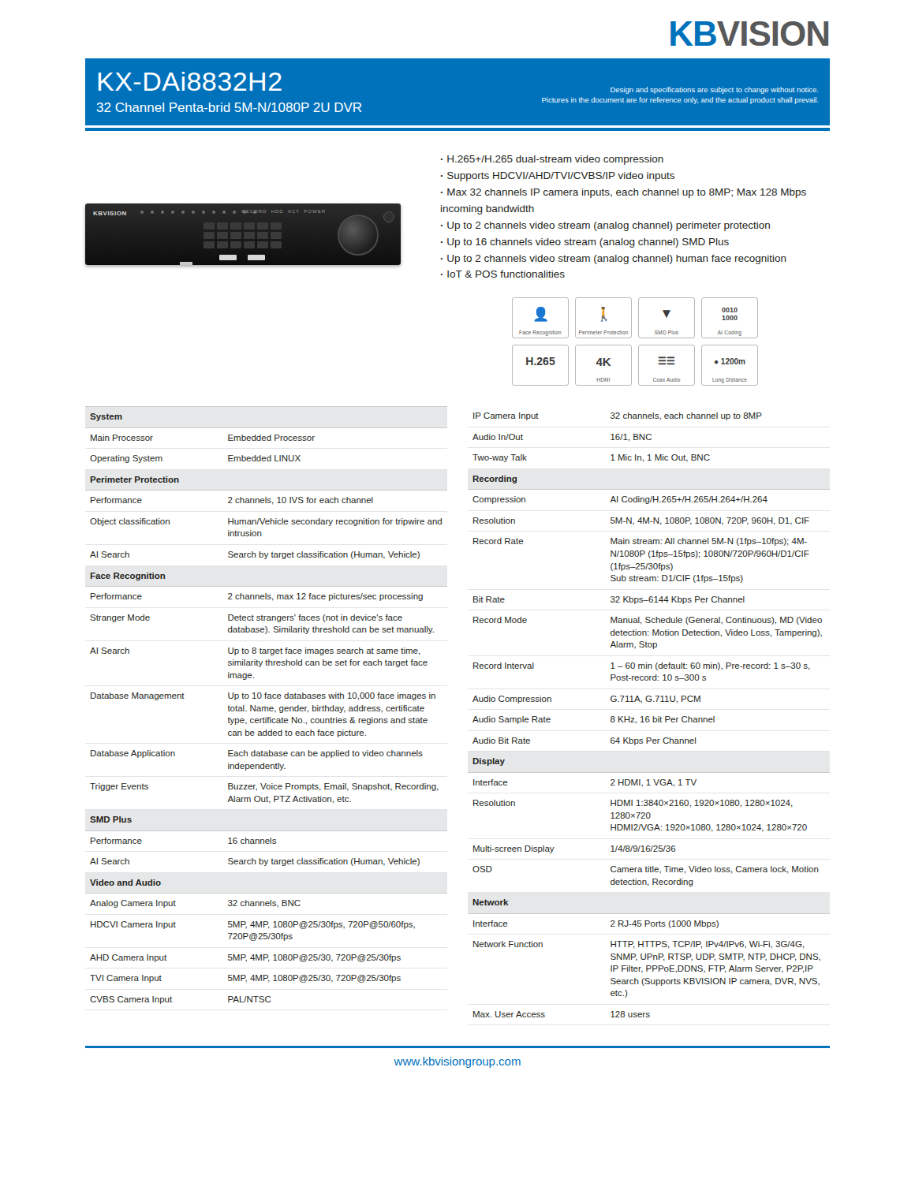KB VISION
KX-DAi8832H2
32 Channel Penta-brid 5M-N/1080P 2U DVR
Design and specifications are subject to change without notice.
Pictures in the document are for reference only, and the actual product shall prevail.
KBVISION
RECORD HDD ACT POWER
H.265+/H.265 dual-stream video compression
Supports HDCVI/AHD/TVI/CVBS/IP video inputs
Max 32 channels IP camera inputs, each channel up to 8MP; Max 128 Mbps incoming bandwidth
Up to 2 channels video stream (analog channel) perimeter protection
Up to 16 channels video stream (analog channel) SMD Plus
Up to 2 channels video stream (analog channel) human face recognition
IoT & POS functionalities
👤
Face Recognition
🚶
Perimeter Protection
▼
SMD Plus
0010
1000
AI Coding
H.265
4K
HDMI
☰☰
Coax Audio
● 1200m
Long Distance
| System |
| Main Processor | Embedded Processor |
| Operating System | Embedded LINUX |
| Perimeter Protection |
| Performance | 2 channels, 10 IVS for each channel |
| Object classification | Human/Vehicle secondary recognition for tripwire and intrusion |
| AI Search | Search by target classification (Human, Vehicle) |
| Face Recognition |
| Performance | 2 channels, max 12 face pictures/sec processing |
| Stranger Mode | Detect strangers' faces (not in device's face database). Similarity threshold can be set manually. |
| AI Search | Up to 8 target face images search at same time, similarity threshold can be set for each target face image. |
| Database Management | Up to 10 face databases with 10,000 face images in total. Name, gender, birthday, address, certificate type, certificate No., countries & regions and state can be added to each face picture. |
| Database Application | Each database can be applied to video channels independently. |
| Trigger Events | Buzzer, Voice Prompts, Email, Snapshot, Recording, Alarm Out, PTZ Activation, etc. |
| SMD Plus |
| Performance | 16 channels |
| AI Search | Search by target classification (Human, Vehicle) |
| Video and Audio |
| Analog Camera Input | 32 channels, BNC |
| HDCVI Camera Input | 5MP, 4MP, 1080P@25/30fps, 720P@50/60fps, 720P@25/30fps |
| AHD Camera Input | 5MP, 4MP, 1080P@25/30, 720P@25/30fps |
| TVI Camera Input | 5MP, 4MP, 1080P@25/30, 720P@25/30fps |
| CVBS Camera Input | PAL/NTSC |
| IP Camera Input | 32 channels, each channel up to 8MP |
| Audio In/Out | 16/1, BNC |
| Two-way Talk | 1 Mic In, 1 Mic Out, BNC |
| Recording |
| Compression | AI Coding/H.265+/H.265/H.264+/H.264 |
| Resolution | 5M-N, 4M-N, 1080P, 1080N, 720P, 960H, D1, CIF |
| Record Rate | Main stream: All channel 5M-N (1fps–10fps); 4M-N/1080P (1fps–15fps); 1080N/720P/960H/D1/CIF (1fps–25/30fps) Sub stream: D1/CIF (1fps–15fps) |
| Bit Rate | 32 Kbps–6144 Kbps Per Channel |
| Record Mode | Manual, Schedule (General, Continuous), MD (Video detection: Motion Detection, Video Loss, Tampering), Alarm, Stop |
| Record Interval | 1 – 60 min (default: 60 min), Pre-record: 1 s–30 s, Post-record: 10 s–300 s |
| Audio Compression | G.711A, G.711U, PCM |
| Audio Sample Rate | 8 KHz, 16 bit Per Channel |
| Audio Bit Rate | 64 Kbps Per Channel |
| Display |
| Interface | 2 HDMI, 1 VGA, 1 TV |
| Resolution | HDMI 1:3840×2160, 1920×1080, 1280×1024, 1280×720 HDMI2/VGA: 1920×1080, 1280×1024, 1280×720 |
| Multi-screen Display | 1/4/8/9/16/25/36 |
| OSD | Camera title, Time, Video loss, Camera lock, Motion detection, Recording |
| Network |
| Interface | 2 RJ-45 Ports (1000 Mbps) |
| Network Function | HTTP, HTTPS, TCP/IP, IPv4/IPv6, Wi-Fi, 3G/4G, SNMP, UPnP, RTSP, UDP, SMTP, NTP, DHCP, DNS, IP Filter, PPPoE,DDNS, FTP, Alarm Server, P2P,IP Search (Supports KBVISION IP camera, DVR, NVS, etc.) |
| Max. User Access | 128 users |
www.kbvisiongroup.com